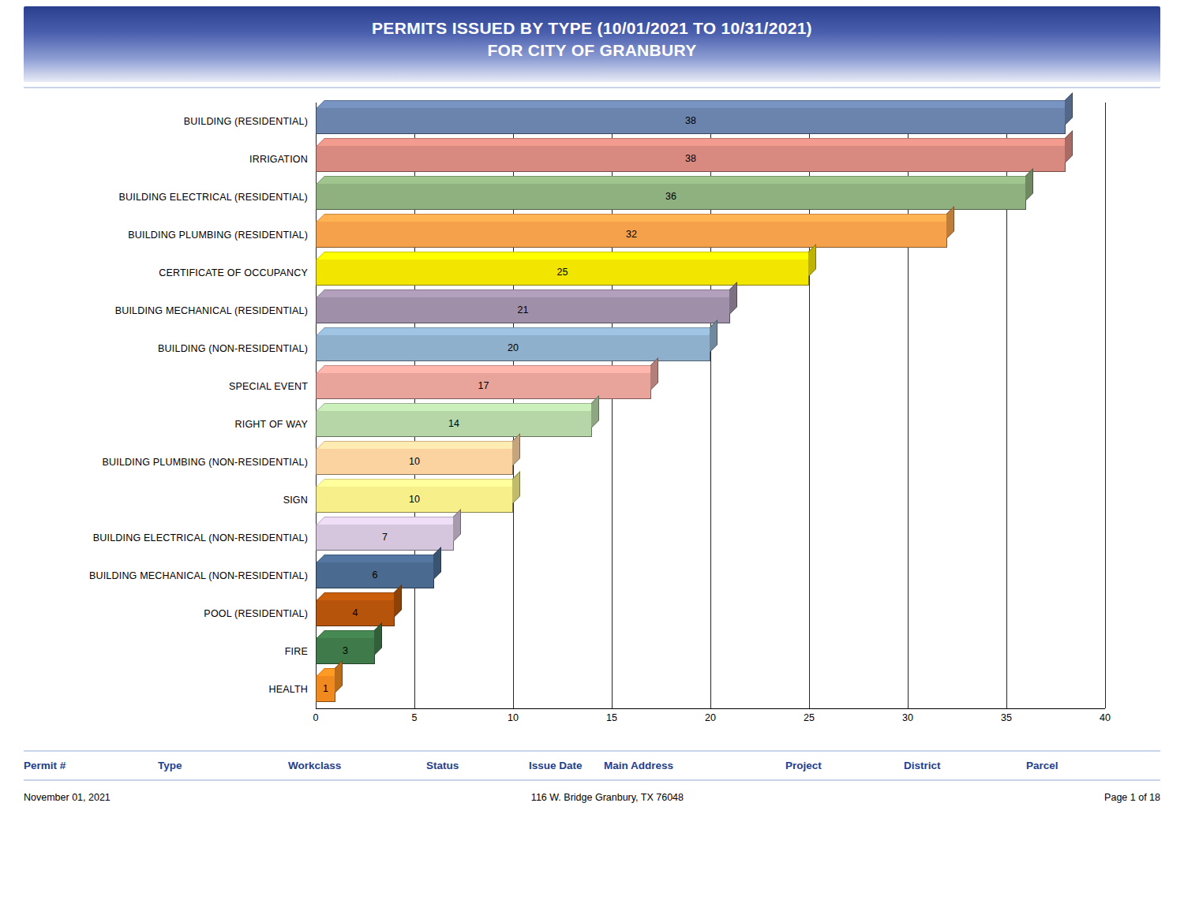PERMITS ISSUED BY TYPE (10/01/2021 TO 10/31/2021)
FOR CITY OF GRANBURY
| BUILDING (RESIDENTIAL) | 38 |
| IRRIGATION | 38 |
| BUILDING ELECTRICAL (RESIDENTIAL) | 36 |
| BUILDING PLUMBING (RESIDENTIAL) | 32 |
| CERTIFICATE OF OCCUPANCY | 25 |
| BUILDING MECHANICAL (RESIDENTIAL) | 21 |
| BUILDING (NON-RESIDENTIAL) | 20 |
| SPECIAL EVENT | 17 |
| RIGHT OF WAY | 14 |
| BUILDING PLUMBING (NON-RESIDENTIAL) | 10 |
| SIGN | 10 |
| BUILDING ELECTRICAL (NON-RESIDENTIAL) | 7 |
| BUILDING MECHANICAL (NON-RESIDENTIAL) | 6 |
| POOL (RESIDENTIAL) | 4 |
| FIRE | 3 |
| HEALTH | 1 |
| | 0 5 10 15 20 25 30 35 40 |
| Permit # | Type | Workclass | Status | Issue Date | Main Address | Project | District | Parcel |
November 01, 2021
116 W. Bridge Granbury, TX 76048
Page 1 of 18